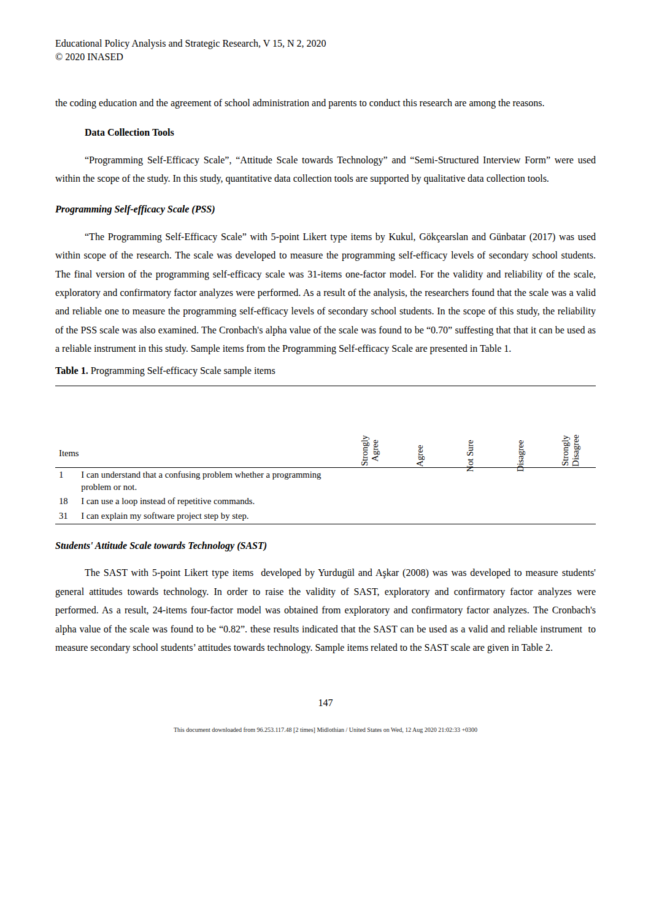Educational Policy Analysis and Strategic Research, V 15, N 2, 2020
© 2020 INASED
the coding education and the agreement of school administration and parents to conduct this research are among the reasons.
Data Collection Tools
“Programming Self-Efficacy Scale”, “Attitude Scale towards Technology” and “Semi-Structured Interview Form” were used within the scope of the study. In this study, quantitative data collection tools are supported by qualitative data collection tools.
Programming Self-efficacy Scale (PSS)
“The Programming Self-Efficacy Scale” with 5-point Likert type items by Kukul, Gökçearslan and Günbatar (2017) was used within scope of the research. The scale was developed to measure the programming self-efficacy levels of secondary school students. The final version of the programming self-efficacy scale was 31-items one-factor model. For the validity and reliability of the scale, exploratory and confirmatory factor analyzes were performed. As a result of the analysis, the researchers found that the scale was a valid and reliable one to measure the programming self-efficacy levels of secondary school students. In the scope of this study, the reliability of the PSS scale was also examined. The Cronbach's alpha value of the scale was found to be “0.70” suffesting that that it can be used as a reliable instrument in this study. Sample items from the Programming Self-efficacy Scale are presented in Table 1.
Table 1. Programming Self-efficacy Scale sample items
| Items | Strongly Agree | Agree | Not Sure | Disagree | Strongly Disagree |
| --- | --- | --- | --- | --- | --- |
| 1 | I can understand that a confusing problem whether a programming problem or not. | | | | | |
| 18 | I can use a loop instead of repetitive commands. | | | | | |
| 31 | I can explain my software project step by step. | | | | | |
Students' Attitude Scale towards Technology (SAST)
The SAST with 5-point Likert type items developed by Yurdugül and Aşkar (2008) was was developed to measure students' general attitudes towards technology. In order to raise the validity of SAST, exploratory and confirmatory factor analyzes were performed. As a result, 24-items four-factor model was obtained from exploratory and confirmatory factor analyzes. The Cronbach's alpha value of the scale was found to be “0.82”. these results indicated that the SAST can be used as a valid and reliable instrument to measure secondary school students’ attitudes towards technology. Sample items related to the SAST scale are given in Table 2.
147
This document downloaded from 96.253.117.48 [2 times] Midlothian / United States on Wed, 12 Aug 2020 21:02:33 +0300